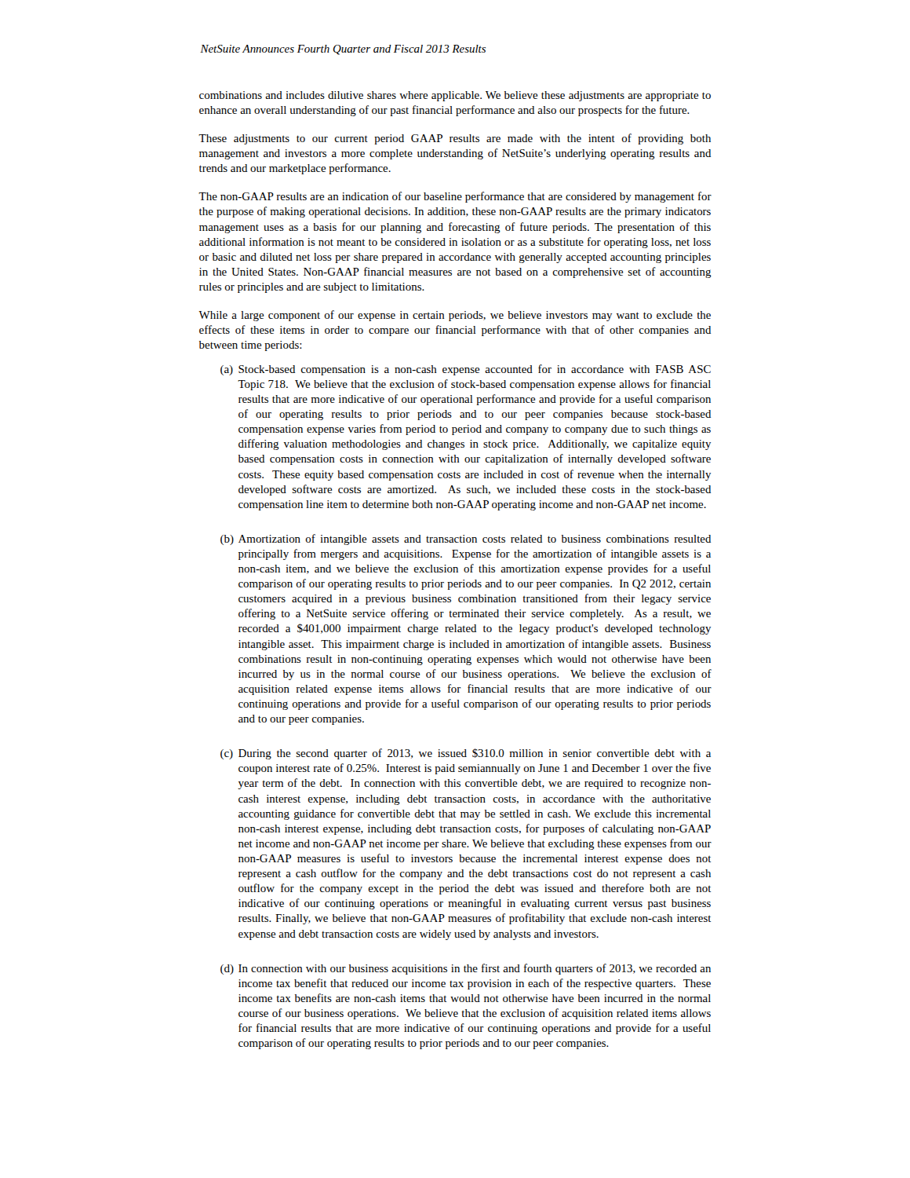NetSuite Announces Fourth Quarter and Fiscal 2013 Results
combinations and includes dilutive shares where applicable. We believe these adjustments are appropriate to enhance an overall understanding of our past financial performance and also our prospects for the future.
These adjustments to our current period GAAP results are made with the intent of providing both management and investors a more complete understanding of NetSuite’s underlying operating results and trends and our marketplace performance.
The non-GAAP results are an indication of our baseline performance that are considered by management for the purpose of making operational decisions. In addition, these non-GAAP results are the primary indicators management uses as a basis for our planning and forecasting of future periods. The presentation of this additional information is not meant to be considered in isolation or as a substitute for operating loss, net loss or basic and diluted net loss per share prepared in accordance with generally accepted accounting principles in the United States. Non-GAAP financial measures are not based on a comprehensive set of accounting rules or principles and are subject to limitations.
While a large component of our expense in certain periods, we believe investors may want to exclude the effects of these items in order to compare our financial performance with that of other companies and between time periods:
(a)
Stock-based compensation is a non-cash expense accounted for in accordance with FASB ASC Topic 718. We believe that the exclusion of stock-based compensation expense allows for financial results that are more indicative of our operational performance and provide for a useful comparison of our operating results to prior periods and to our peer companies because stock-based compensation expense varies from period to period and company to company due to such things as differing valuation methodologies and changes in stock price. Additionally, we capitalize equity based compensation costs in connection with our capitalization of internally developed software costs. These equity based compensation costs are included in cost of revenue when the internally developed software costs are amortized. As such, we included these costs in the stock-based compensation line item to determine both non-GAAP operating income and non-GAAP net income.
(b)
Amortization of intangible assets and transaction costs related to business combinations resulted principally from mergers and acquisitions. Expense for the amortization of intangible assets is a non-cash item, and we believe the exclusion of this amortization expense provides for a useful comparison of our operating results to prior periods and to our peer companies. In Q2 2012, certain customers acquired in a previous business combination transitioned from their legacy service offering to a NetSuite service offering or terminated their service completely. As a result, we recorded a $401,000 impairment charge related to the legacy product's developed technology intangible asset. This impairment charge is included in amortization of intangible assets. Business combinations result in non-continuing operating expenses which would not otherwise have been incurred by us in the normal course of our business operations. We believe the exclusion of acquisition related expense items allows for financial results that are more indicative of our continuing operations and provide for a useful comparison of our operating results to prior periods and to our peer companies.
(c)
During the second quarter of 2013, we issued $310.0 million in senior convertible debt with a coupon interest rate of 0.25%. Interest is paid semiannually on June 1 and December 1 over the five year term of the debt. In connection with this convertible debt, we are required to recognize non-cash interest expense, including debt transaction costs, in accordance with the authoritative accounting guidance for convertible debt that may be settled in cash. We exclude this incremental non-cash interest expense, including debt transaction costs, for purposes of calculating non-GAAP net income and non-GAAP net income per share. We believe that excluding these expenses from our non-GAAP measures is useful to investors because the incremental interest expense does not represent a cash outflow for the company and the debt transactions cost do not represent a cash outflow for the company except in the period the debt was issued and therefore both are not indicative of our continuing operations or meaningful in evaluating current versus past business results. Finally, we believe that non-GAAP measures of profitability that exclude non-cash interest expense and debt transaction costs are widely used by analysts and investors.
(d)
In connection with our business acquisitions in the first and fourth quarters of 2013, we recorded an income tax benefit that reduced our income tax provision in each of the respective quarters. These income tax benefits are non-cash items that would not otherwise have been incurred in the normal course of our business operations. We believe that the exclusion of acquisition related items allows for financial results that are more indicative of our continuing operations and provide for a useful comparison of our operating results to prior periods and to our peer companies.